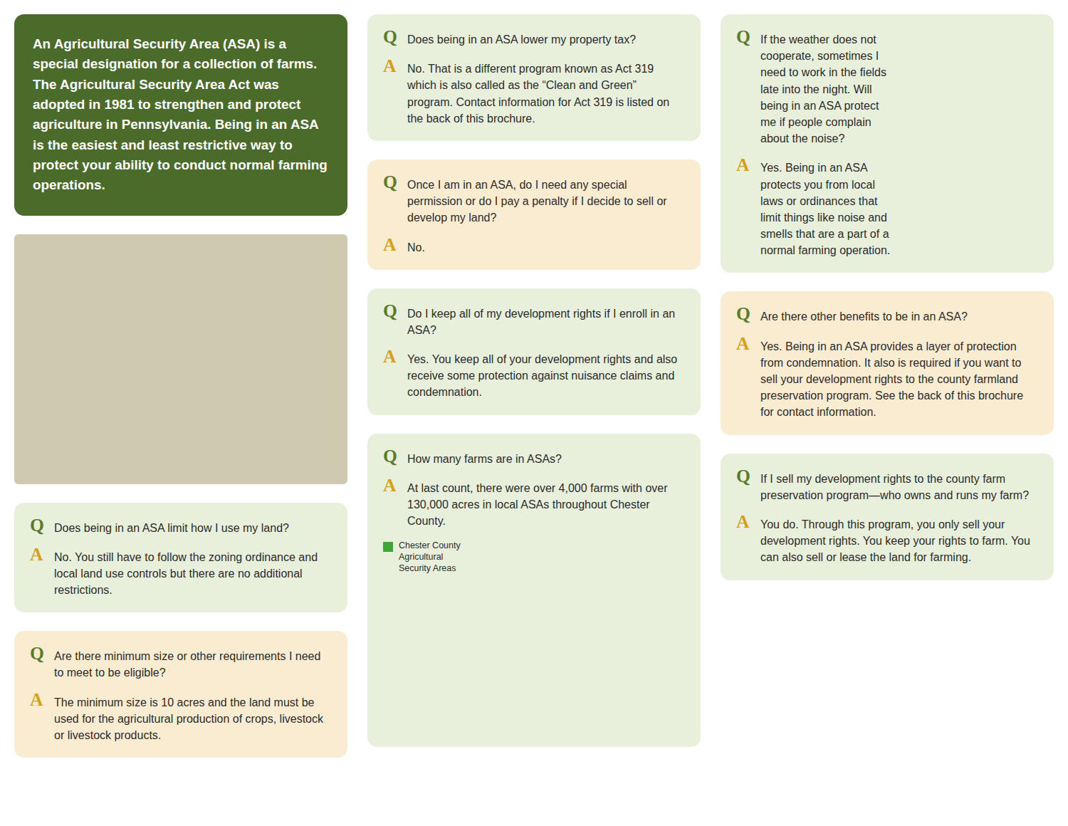An Agricultural Security Area (ASA) is a special designation for a collection of farms. The Agricultural Security Area Act was adopted in 1981 to strengthen and protect agriculture in Pennsylvania. Being in an ASA is the easiest and least restrictive way to protect your ability to conduct normal farming operations.
QDoes being in an ASA limit how I use my land?
ANo. You still have to follow the zoning ordinance and local land use controls but there are no additional restrictions.
QAre there minimum size or other requirements I need to meet to be eligible?
AThe minimum size is 10 acres and the land must be used for the agricultural production of crops, livestock or livestock products.
QDoes being in an ASA lower my property tax?
ANo. That is a different program known as Act 319 which is also called as the “Clean and Green” program. Contact information for Act 319 is listed on the back of this brochure.
QOnce I am in an ASA, do I need any special permission or do I pay a penalty if I decide to sell or develop my land?
ANo.
QDo I keep all of my development rights if I enroll in an ASA?
AYes. You keep all of your development rights and also receive some protection against nuisance claims and condemnation.
QHow many farms are in ASAs?
AAt last count, there were over 4,000 farms with over 130,000 acres in local ASAs throughout Chester County.
Chester County
Agricultural
Security Areas
QIf the weather does not cooperate, sometimes I need to work in the fields late into the night. Will being in an ASA protect me if people complain about the noise?
AYes. Being in an ASA protects you from local laws or ordinances that limit things like noise and smells that are a part of a normal farming operation.
QAre there other benefits to be in an ASA?
AYes. Being in an ASA provides a layer of protection from condemnation. It also is required if you want to sell your development rights to the county farmland preservation program. See the back of this brochure for contact information.
QIf I sell my development rights to the county farm preservation program—who owns and runs my farm?
AYou do. Through this program, you only sell your development rights. You keep your rights to farm. You can also sell or lease the land for farming.